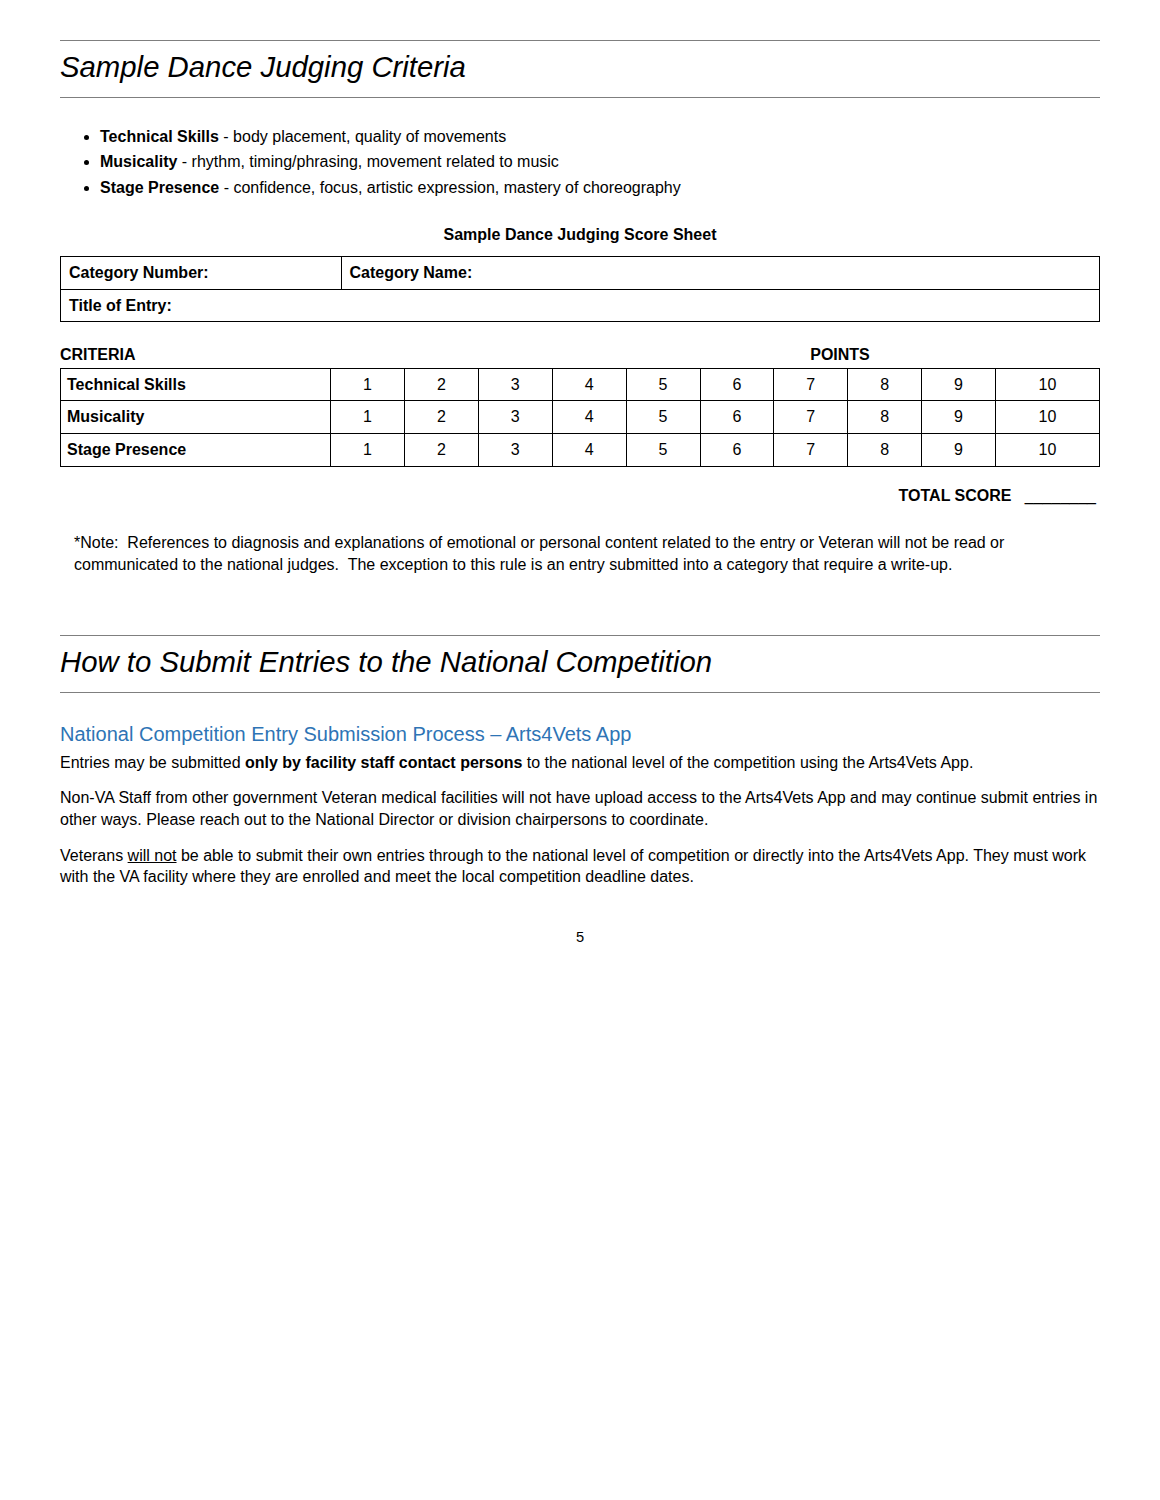Sample Dance Judging Criteria
Technical Skills - body placement, quality of movements
Musicality - rhythm, timing/phrasing, movement related to music
Stage Presence - confidence, focus, artistic expression, mastery of choreography
Sample Dance Judging Score Sheet
| Category Number: | Category Name: |
| Title of Entry: |
CRITERIA
POINTS
| Technical Skills | 1 | 2 | 3 | 4 | 5 | 6 | 7 | 8 | 9 | 10 |
| Musicality | 1 | 2 | 3 | 4 | 5 | 6 | 7 | 8 | 9 | 10 |
| Stage Presence | 1 | 2 | 3 | 4 | 5 | 6 | 7 | 8 | 9 | 10 |
TOTAL SCORE ________
*Note: References to diagnosis and explanations of emotional or personal content related to the entry or Veteran will not be read or communicated to the national judges. The exception to this rule is an entry submitted into a category that require a write-up.
How to Submit Entries to the National Competition
National Competition Entry Submission Process – Arts4Vets App
Entries may be submitted only by facility staff contact persons to the national level of the competition using the Arts4Vets App.
Non-VA Staff from other government Veteran medical facilities will not have upload access to the Arts4Vets App and may continue submit entries in other ways. Please reach out to the National Director or division chairpersons to coordinate.
Veterans will not be able to submit their own entries through to the national level of competition or directly into the Arts4Vets App. They must work with the VA facility where they are enrolled and meet the local competition deadline dates.
5